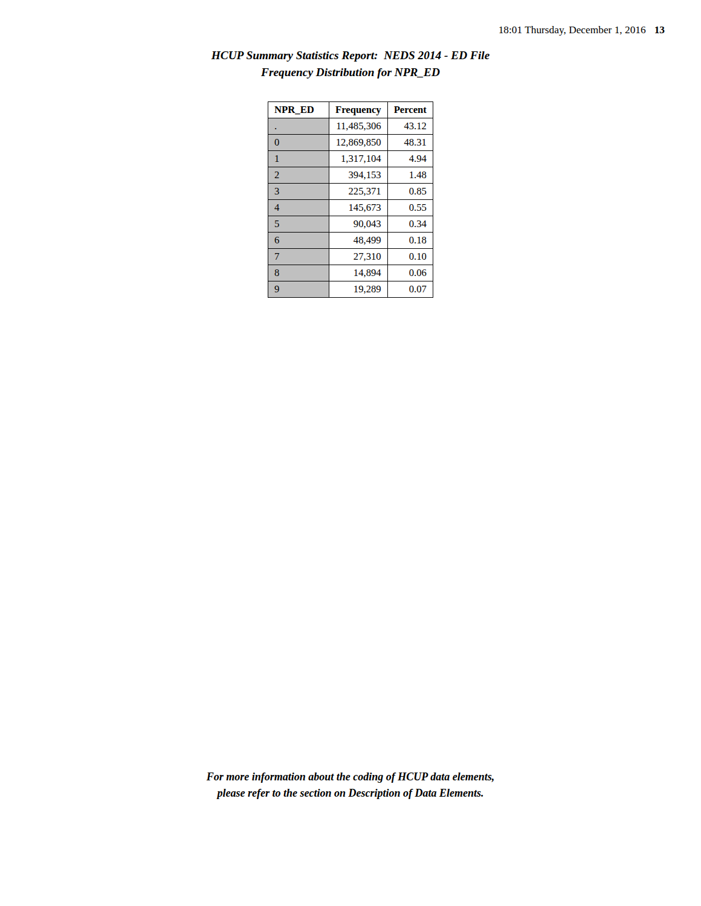18:01 Thursday, December 1, 201613
HCUP Summary Statistics Report: NEDS 2014 - ED File
Frequency Distribution for NPR_ED
| NPR_ED | Frequency | Percent |
| --- | --- | --- |
| . | 11,485,306 | 43.12 |
| 0 | 12,869,850 | 48.31 |
| 1 | 1,317,104 | 4.94 |
| 2 | 394,153 | 1.48 |
| 3 | 225,371 | 0.85 |
| 4 | 145,673 | 0.55 |
| 5 | 90,043 | 0.34 |
| 6 | 48,499 | 0.18 |
| 7 | 27,310 | 0.10 |
| 8 | 14,894 | 0.06 |
| 9 | 19,289 | 0.07 |
For more information about the coding of HCUP data elements,
please refer to the section on Description of Data Elements.